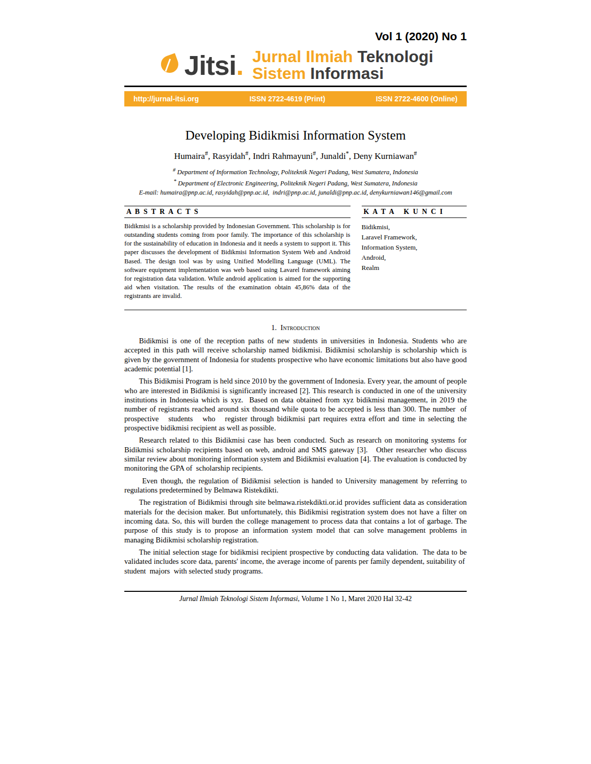Vol 1 (2020) No 1
Jitsi.
Jurnal Ilmiah Teknologi
Sistem Informasi
http://jurnal-itsi.org ISSN 2722-4619 (Print) ISSN 2722-4600 (Online)
Developing Bidikmisi Information System
Humaira#, Rasyidah#, Indri Rahmayuni#, Junaldi*, Deny Kurniawan#
# Department of Information Technology, Politeknik Negeri Padang, West Sumatera, Indonesia
* Department of Electronic Engineering, Politeknik Negeri Padang, West Sumatera, Indonesia
E-mail: humaira@pnp.ac.id, rasyidah@pnp.ac.id, indri@pnp.ac.id, junaldi@pnp.ac.id, denykurniawan146@gmail.com
A B S T R A C T S
Bidikmisi is a scholarship provided by Indonesian Government. This scholarship is for outstanding students coming from poor family. The importance of this scholarship is for the sustainability of education in Indonesia and it needs a system to support it. This paper discusses the development of Bidikmisi Information System Web and Android Based. The design tool was by using Unified Modelling Language (UML). The software equipment implementation was web based using Lavarel framework aiming for registration data validation. While android application is aimed for the supporting aid when visitation. The results of the examination obtain 45,86% data of the registrants are invalid.
K A T A K U N C I
Bidikmisi,
Laravel Framework,
Information System,
Android,
Realm
1. Introduction
Bidikmisi is one of the reception paths of new students in universities in Indonesia. Students who are accepted in this path will receive scholarship named bidikmisi. Bidikmisi scholarship is scholarship which is given by the government of Indonesia for students prospective who have economic limitations but also have good academic potential [1].
This Bidikmisi Program is held since 2010 by the government of Indonesia. Every year, the amount of people who are interested in Bidikmisi is significantly increased [2]. This research is conducted in one of the university institutions in Indonesia which is xyz. Based on data obtained from xyz bidikmisi management, in 2019 the number of registrants reached around six thousand while quota to be accepted is less than 300. The number of prospective students who register through bidikmisi part requires extra effort and time in selecting the prospective bidikmisi recipient as well as possible.
Research related to this Bidikmisi case has been conducted. Such as research on monitoring systems for Bidikmisi scholarship recipients based on web, android and SMS gateway [3]. Other researcher who discuss similar review about monitoring information system and Bidikmisi evaluation [4]. The evaluation is conducted by monitoring the GPA of scholarship recipients.
Even though, the regulation of Bidikmisi selection is handed to University management by referring to regulations predetermined by Belmawa Ristekdikti.
The registration of Bidikmisi through site belmawa.ristekdikti.or.id provides sufficient data as consideration materials for the decision maker. But unfortunately, this Bidikmisi registration system does not have a filter on incoming data. So, this will burden the college management to process data that contains a lot of garbage. The purpose of this study is to propose an information system model that can solve management problems in managing Bidikmisi scholarship registration.
The initial selection stage for bidikmisi recipient prospective by conducting data validation. The data to be validated includes score data, parents' income, the average income of parents per family dependent, suitability of student majors with selected study programs.
Jurnal Ilmiah Teknologi Sistem Informasi, Volume 1 No 1, Maret 2020 Hal 32-42